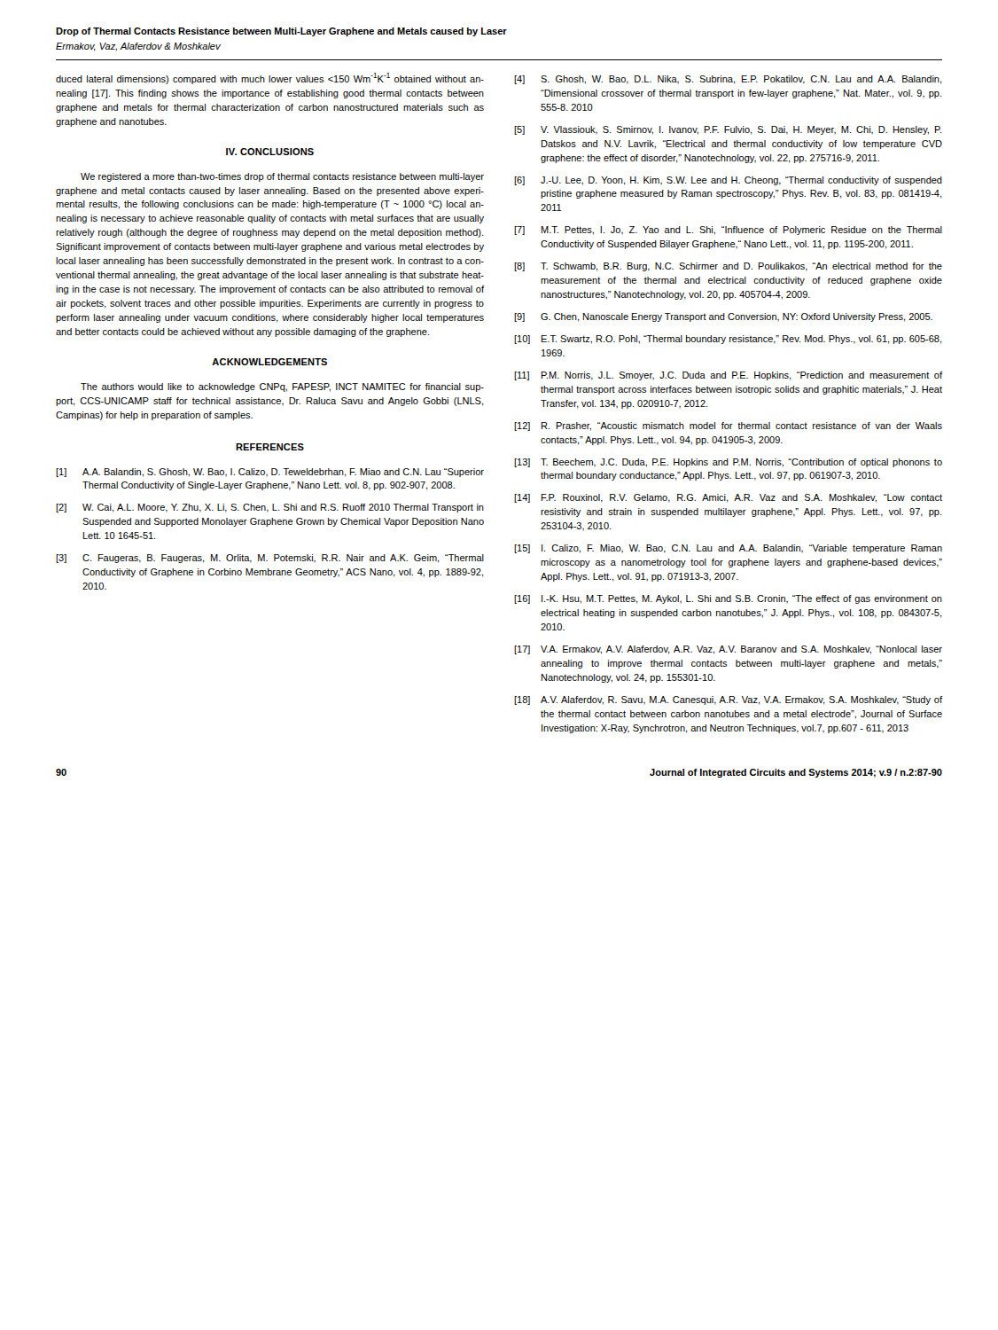Drop of Thermal Contacts Resistance between Multi-Layer Graphene and Metals caused by Laser
Ermakov, Vaz, Alaferdov & Moshkalev
duced lateral dimensions) compared with much lower values <150 Wm-1K-1 obtained without annealing [17]. This finding shows the importance of establishing good thermal contacts between graphene and metals for thermal characterization of carbon nanostructured materials such as graphene and nanotubes.
IV. CONCLUSIONS
We registered a more than-two-times drop of thermal contacts resistance between multi-layer graphene and metal contacts caused by laser annealing. Based on the presented above experimental results, the following conclusions can be made: high-temperature (T ~ 1000 °C) local annealing is necessary to achieve reasonable quality of contacts with metal surfaces that are usually relatively rough (although the degree of roughness may depend on the metal deposition method). Significant improvement of contacts between multi-layer graphene and various metal electrodes by local laser annealing has been successfully demonstrated in the present work. In contrast to a conventional thermal annealing, the great advantage of the local laser annealing is that substrate heating in the case is not necessary. The improvement of contacts can be also attributed to removal of air pockets, solvent traces and other possible impurities. Experiments are currently in progress to perform laser annealing under vacuum conditions, where considerably higher local temperatures and better contacts could be achieved without any possible damaging of the graphene.
ACKNOWLEDGEMENTS
The authors would like to acknowledge CNPq, FAPESP, INCT NAMITEC for financial support, CCS-UNICAMP staff for technical assistance, Dr. Raluca Savu and Angelo Gobbi (LNLS, Campinas) for help in preparation of samples.
REFERENCES
[1] A.A. Balandin, S. Ghosh, W. Bao, I. Calizo, D. Teweldebrhan, F. Miao and C.N. Lau “Superior Thermal Conductivity of Single-Layer Graphene,” Nano Lett. vol. 8, pp. 902-907, 2008.
[2] W. Cai, A.L. Moore, Y. Zhu, X. Li, S. Chen, L. Shi and R.S. Ruoff 2010 Thermal Transport in Suspended and Supported Monolayer Graphene Grown by Chemical Vapor Deposition Nano Lett. 10 1645-51.
[3] C. Faugeras, B. Faugeras, M. Orlita, M. Potemski, R.R. Nair and A.K. Geim, “Thermal Conductivity of Graphene in Corbino Membrane Geometry,” ACS Nano, vol. 4, pp. 1889-92, 2010.
[4] S. Ghosh, W. Bao, D.L. Nika, S. Subrina, E.P. Pokatilov, C.N. Lau and A.A. Balandin, “Dimensional crossover of thermal transport in few-layer graphene,” Nat. Mater., vol. 9, pp. 555-8. 2010
[5] V. Vlassiouk, S. Smirnov, I. Ivanov, P.F. Fulvio, S. Dai, H. Meyer, M. Chi, D. Hensley, P. Datskos and N.V. Lavrik, “Electrical and thermal conductivity of low temperature CVD graphene: the effect of disorder,” Nanotechnology, vol. 22, pp. 275716-9, 2011.
[6] J.-U. Lee, D. Yoon, H. Kim, S.W. Lee and H. Cheong, “Thermal conductivity of suspended pristine graphene measured by Raman spectroscopy,” Phys. Rev. B, vol. 83, pp. 081419-4, 2011
[7] M.T. Pettes, I. Jo, Z. Yao and L. Shi, “Influence of Polymeric Residue on the Thermal Conductivity of Suspended Bilayer Graphene,“ Nano Lett., vol. 11, pp. 1195-200, 2011.
[8] T. Schwamb, B.R. Burg, N.C. Schirmer and D. Poulikakos, “An electrical method for the measurement of the thermal and electrical conductivity of reduced graphene oxide nanostructures,” Nanotechnology, vol. 20, pp. 405704-4, 2009.
[9] G. Chen, Nanoscale Energy Transport and Conversion, NY: Oxford University Press, 2005.
[10] E.T. Swartz, R.O. Pohl, “Thermal boundary resistance,” Rev. Mod. Phys., vol. 61, pp. 605-68, 1969.
[11] P.M. Norris, J.L. Smoyer, J.C. Duda and P.E. Hopkins, “Prediction and measurement of thermal transport across interfaces between isotropic solids and graphitic materials,” J. Heat Transfer, vol. 134, pp. 020910-7, 2012.
[12] R. Prasher, “Acoustic mismatch model for thermal contact resistance of van der Waals contacts,” Appl. Phys. Lett., vol. 94, pp. 041905-3, 2009.
[13] T. Beechem, J.C. Duda, P.E. Hopkins and P.M. Norris, “Contribution of optical phonons to thermal boundary conductance,” Appl. Phys. Lett., vol. 97, pp. 061907-3, 2010.
[14] F.P. Rouxinol, R.V. Gelamo, R.G. Amici, A.R. Vaz and S.A. Moshkalev, “Low contact resistivity and strain in suspended multilayer graphene,” Appl. Phys. Lett., vol. 97, pp. 253104-3, 2010.
[15] I. Calizo, F. Miao, W. Bao, C.N. Lau and A.A. Balandin, “Variable temperature Raman microscopy as a nanometrology tool for graphene layers and graphene-based devices,” Appl. Phys. Lett., vol. 91, pp. 071913-3, 2007.
[16] I.-K. Hsu, M.T. Pettes, M. Aykol, L. Shi and S.B. Cronin, “The effect of gas environment on electrical heating in suspended carbon nanotubes,” J. Appl. Phys., vol. 108, pp. 084307-5, 2010.
[17] V.A. Ermakov, A.V. Alaferdov, A.R. Vaz, A.V. Baranov and S.A. Moshkalev, “Nonlocal laser annealing to improve thermal contacts between multi-layer graphene and metals,” Nanotechnology, vol. 24, pp. 155301-10.
[18] A.V. Alaferdov, R. Savu, M.A. Canesqui, A.R. Vaz, V.A. Ermakov, S.A. Moshkalev, “Study of the thermal contact between carbon nanotubes and a metal electrode”, Journal of Surface Investigation: X-Ray, Synchrotron, and Neutron Techniques, vol.7, pp.607 - 611, 2013
90
Journal of Integrated Circuits and Systems 2014; v.9 / n.2:87-90